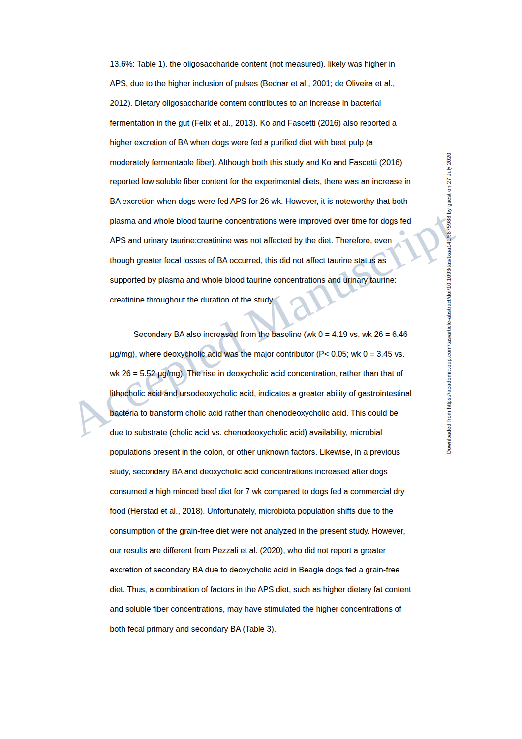Accepted Manuscript
Downloaded from https://academic.oup.com/tas/article-abstract/doi/10.1093/tas/txaa141/5875988 by guest on 27 July 2020
13.6%; Table 1), the oligosaccharide content (not measured), likely was higher in APS, due to the higher inclusion of pulses (Bednar et al., 2001; de Oliveira et al., 2012). Dietary oligosaccharide content contributes to an increase in bacterial fermentation in the gut (Felix et al., 2013). Ko and Fascetti (2016) also reported a higher excretion of BA when dogs were fed a purified diet with beet pulp (a moderately fermentable fiber). Although both this study and Ko and Fascetti (2016) reported low soluble fiber content for the experimental diets, there was an increase in BA excretion when dogs were fed APS for 26 wk. However, it is noteworthy that both plasma and whole blood taurine concentrations were improved over time for dogs fed APS and urinary taurine:creatinine was not affected by the diet. Therefore, even though greater fecal losses of BA occurred, this did not affect taurine status as supported by plasma and whole blood taurine concentrations and urinary taurine: creatinine throughout the duration of the study.
Secondary BA also increased from the baseline (wk 0 = 4.19 vs. wk 26 = 6.46 µg/mg), where deoxycholic acid was the major contributor (P< 0.05; wk 0 = 3.45 vs. wk 26 = 5.52 µg/mg). The rise in deoxycholic acid concentration, rather than that of lithocholic acid and ursodeoxycholic acid, indicates a greater ability of gastrointestinal bacteria to transform cholic acid rather than chenodeoxycholic acid. This could be due to substrate (cholic acid vs. chenodeoxycholic acid) availability, microbial populations present in the colon, or other unknown factors. Likewise, in a previous study, secondary BA and deoxycholic acid concentrations increased after dogs consumed a high minced beef diet for 7 wk compared to dogs fed a commercial dry food (Herstad et al., 2018). Unfortunately, microbiota population shifts due to the consumption of the grain-free diet were not analyzed in the present study. However, our results are different from Pezzali et al. (2020), who did not report a greater excretion of secondary BA due to deoxycholic acid in Beagle dogs fed a grain-free diet. Thus, a combination of factors in the APS diet, such as higher dietary fat content and soluble fiber concentrations, may have stimulated the higher concentrations of both fecal primary and secondary BA (Table 3).